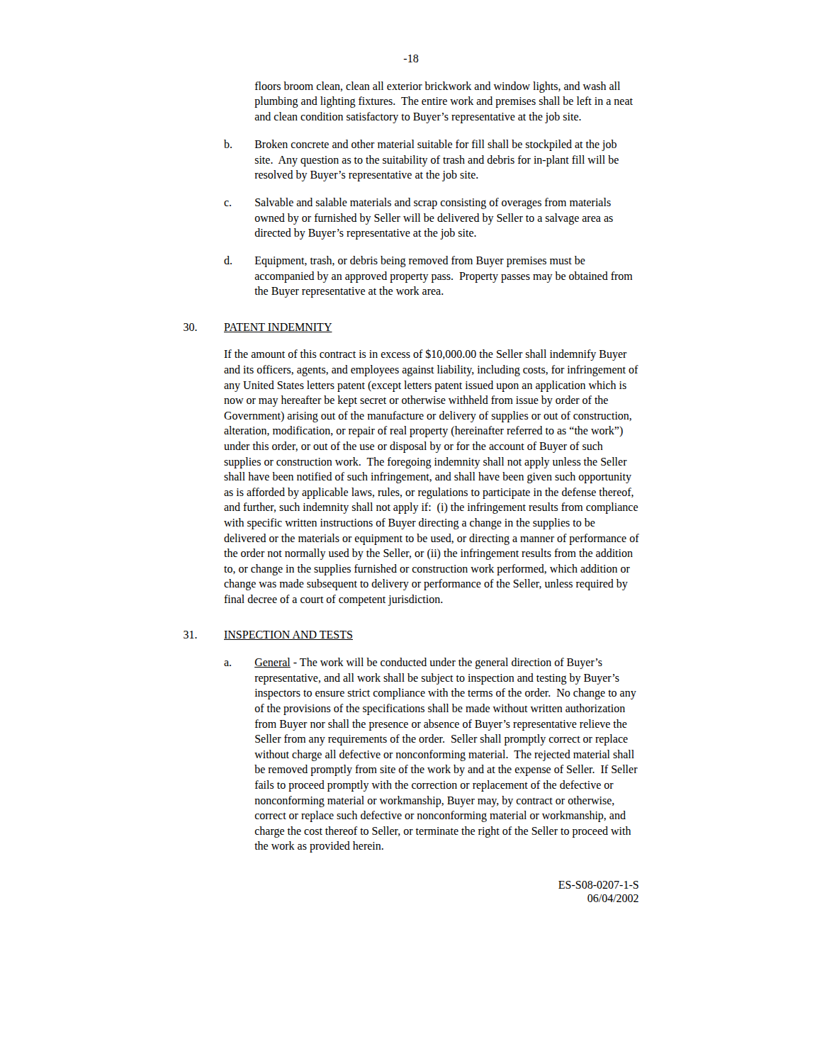-18
floors broom clean, clean all exterior brickwork and window lights, and wash all plumbing and lighting fixtures. The entire work and premises shall be left in a neat and clean condition satisfactory to Buyer’s representative at the job site.
b.
Broken concrete and other material suitable for fill shall be stockpiled at the job site. Any question as to the suitability of trash and debris for in-plant fill will be resolved by Buyer’s representative at the job site.
c.
Salvable and salable materials and scrap consisting of overages from materials owned by or furnished by Seller will be delivered by Seller to a salvage area as directed by Buyer’s representative at the job site.
d.
Equipment, trash, or debris being removed from Buyer premises must be accompanied by an approved property pass. Property passes may be obtained from the Buyer representative at the work area.
30.
PATENT INDEMNITY
If the amount of this contract is in excess of $10,000.00 the Seller shall indemnify Buyer and its officers, agents, and employees against liability, including costs, for infringement of any United States letters patent (except letters patent issued upon an application which is now or may hereafter be kept secret or otherwise withheld from issue by order of the Government) arising out of the manufacture or delivery of supplies or out of construction, alteration, modification, or repair of real property (hereinafter referred to as “the work”) under this order, or out of the use or disposal by or for the account of Buyer of such supplies or construction work. The foregoing indemnity shall not apply unless the Seller shall have been notified of such infringement, and shall have been given such opportunity as is afforded by applicable laws, rules, or regulations to participate in the defense thereof, and further, such indemnity shall not apply if: (i) the infringement results from compliance with specific written instructions of Buyer directing a change in the supplies to be delivered or the materials or equipment to be used, or directing a manner of performance of the order not normally used by the Seller, or (ii) the infringement results from the addition to, or change in the supplies furnished or construction work performed, which addition or change was made subsequent to delivery or performance of the Seller, unless required by final decree of a court of competent jurisdiction.
31.
INSPECTION AND TESTS
a.
General - The work will be conducted under the general direction of Buyer’s representative, and all work shall be subject to inspection and testing by Buyer’s inspectors to ensure strict compliance with the terms of the order. No change to any of the provisions of the specifications shall be made without written authorization from Buyer nor shall the presence or absence of Buyer’s representative relieve the Seller from any requirements of the order. Seller shall promptly correct or replace without charge all defective or nonconforming material. The rejected material shall be removed promptly from site of the work by and at the expense of Seller. If Seller fails to proceed promptly with the correction or replacement of the defective or nonconforming material or workmanship, Buyer may, by contract or otherwise, correct or replace such defective or nonconforming material or workmanship, and charge the cost thereof to Seller, or terminate the right of the Seller to proceed with the work as provided herein.
ES-S08-0207-1-S
06/04/2002